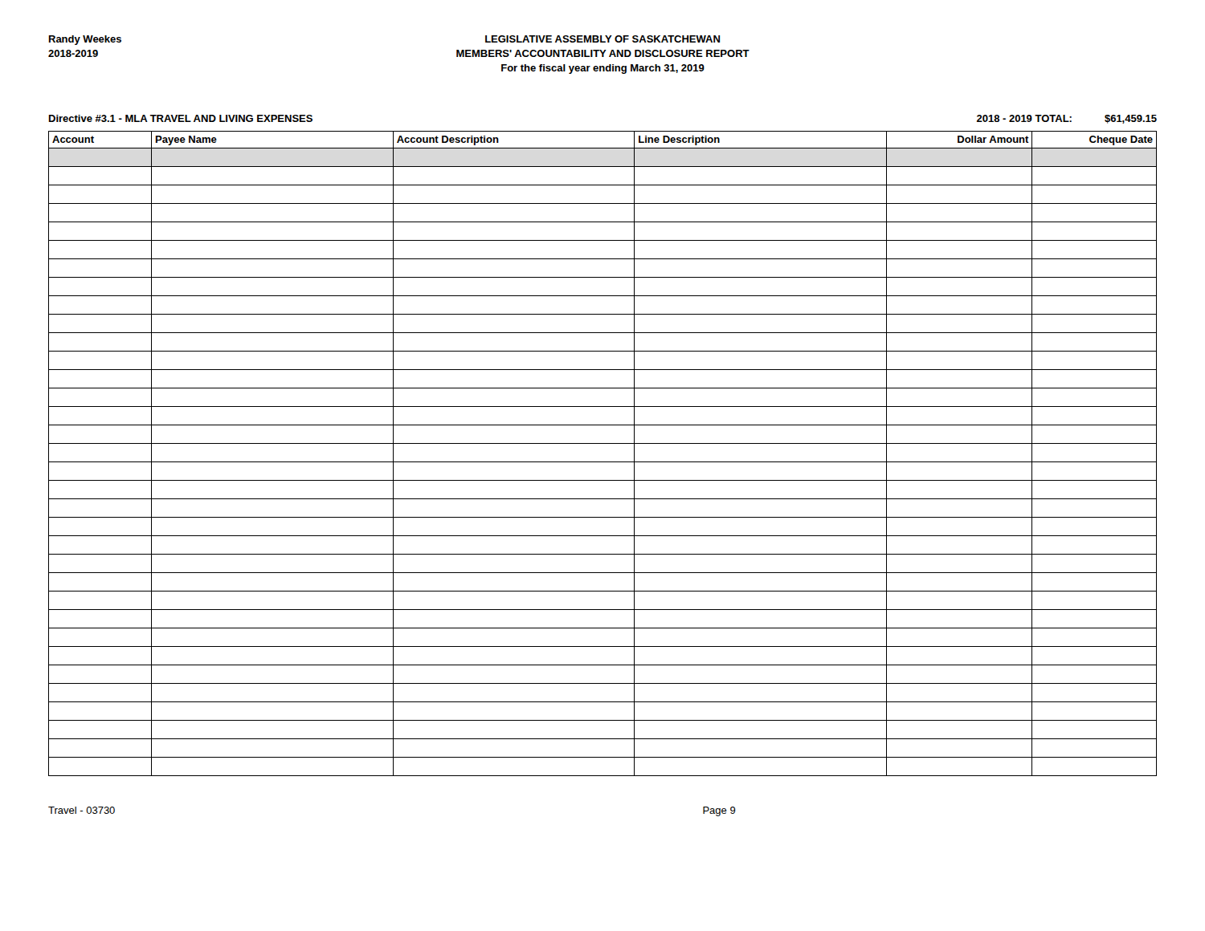Randy Weekes
2018-2019
LEGISLATIVE ASSEMBLY OF SASKATCHEWAN
MEMBERS' ACCOUNTABILITY AND DISCLOSURE REPORT
For the fiscal year ending March 31, 2019
Directive #3.1 - MLA TRAVEL AND LIVING EXPENSES
2018 - 2019 TOTAL:$61,459.15
| Account | Payee Name | Account Description | Line Description | Dollar Amount | Cheque Date |
| --- | --- | --- | --- | --- | --- |
Travel - 03730
Page 9